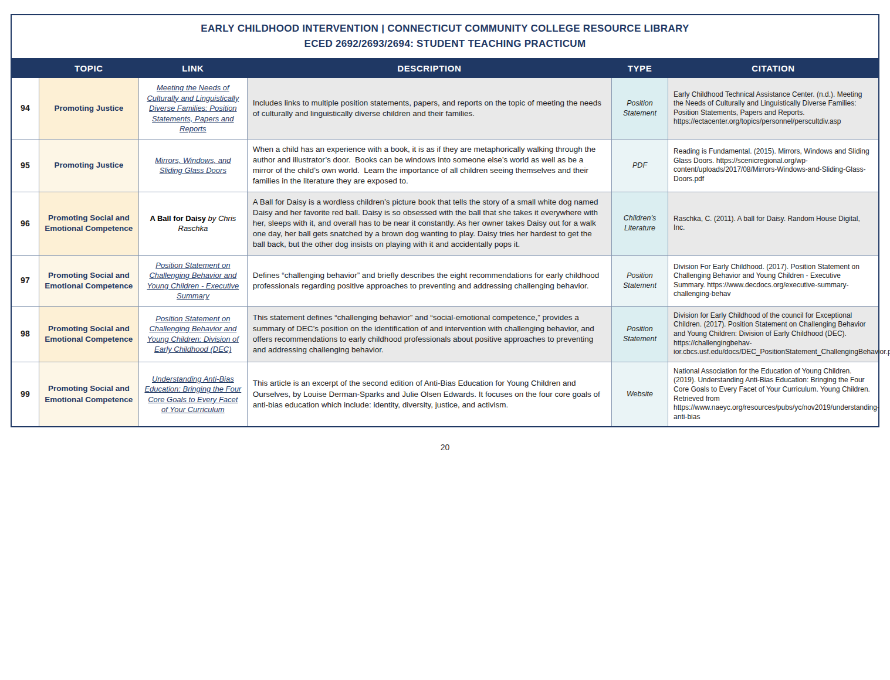Early Childhood Intervention | Connecticut Community College Resource Library ECED 2692/2693/2694: Student Teaching Practicum
| | Topic | Link | Description | Type | Citation |
| --- | --- | --- | --- | --- | --- |
| 94 | Promoting Justice | Meeting the Needs of Culturally and Linguistically Diverse Families: Position Statements, Papers and Reports | Includes links to multiple position statements, papers, and reports on the topic of meeting the needs of culturally and linguistically diverse children and their families. | Position Statement | Early Childhood Technical Assistance Center. (n.d.). Meeting the Needs of Culturally and Linguistically Diverse Families: Position Statements, Papers and Reports. https://ectacenter.org/topics/personnel/perscultdiv.asp |
| 95 | Promoting Justice | Mirrors, Windows, and Sliding Glass Doors | When a child has an experience with a book, it is as if they are metaphorically walking through the author and illustrator’s door. Books can be windows into someone else’s world as well as be a mirror of the child’s own world. Learn the importance of all children seeing themselves and their families in the literature they are exposed to. | PDF | Reading is Fundamental. (2015). Mirrors, Windows and Sliding Glass Doors. https://scenicregional.org/wp-content/uploads/2017/08/Mirrors-Windows-and-Sliding-Glass-Doors.pdf |
| 96 | Promoting Social and Emotional Competence | A Ball for Daisy by Chris Raschka | A Ball for Daisy is a wordless children’s picture book that tells the story of a small white dog named Daisy and her favorite red ball. Daisy is so obsessed with the ball that she takes it everywhere with her, sleeps with it, and overall has to be near it constantly. As her owner takes Daisy out for a walk one day, her ball gets snatched by a brown dog wanting to play. Daisy tries her hardest to get the ball back, but the other dog insists on playing with it and accidentally pops it. | Children’s Literature | Raschka, C. (2011). A ball for Daisy. Random House Digital, Inc. |
| 97 | Promoting Social and Emotional Competence | Position Statement on Challenging Behavior and Young Children - Executive Summary | Defines “challenging behavior” and briefly describes the eight recommendations for early childhood professionals regarding positive approaches to preventing and addressing challenging behavior. | Position Statement | Division For Early Childhood. (2017). Position Statement on Challenging Behavior and Young Children - Executive Summary. https://www.decdocs.org/executive-summary-challenging-behav |
| 98 | Promoting Social and Emotional Competence | Position Statement on Challenging Behavior and Young Children: Division of Early Childhood (DEC) | This statement defines “challenging behavior” and “social-emotional competence,” provides a summary of DEC’s position on the identification of and intervention with challenging behavior, and offers recommendations to early childhood professionals about positive approaches to preventing and addressing challenging behavior. | Position Statement | Division for Early Childhood of the council for Exceptional Children. (2017). Position Statement on Challenging Behavior and Young Children: Division of Early Childhood (DEC). https://challengingbehav-ior.cbcs.usf.edu/docs/DEC_PositionStatement_ChallengingBehavior.pdf |
| 99 | Promoting Social and Emotional Competence | Understanding Anti-Bias Education: Bringing the Four Core Goals to Every Facet of Your Curriculum | This article is an excerpt of the second edition of Anti-Bias Education for Young Children and Ourselves, by Louise Derman-Sparks and Julie Olsen Edwards. It focuses on the four core goals of anti-bias education which include: identity, diversity, justice, and activism. | Website | National Association for the Education of Young Children. (2019). Understanding Anti-Bias Education: Bringing the Four Core Goals to Every Facet of Your Curriculum. Young Children. Retrieved from https://www.naeyc.org/resources/pubs/yc/nov2019/understanding-anti-bias |
20